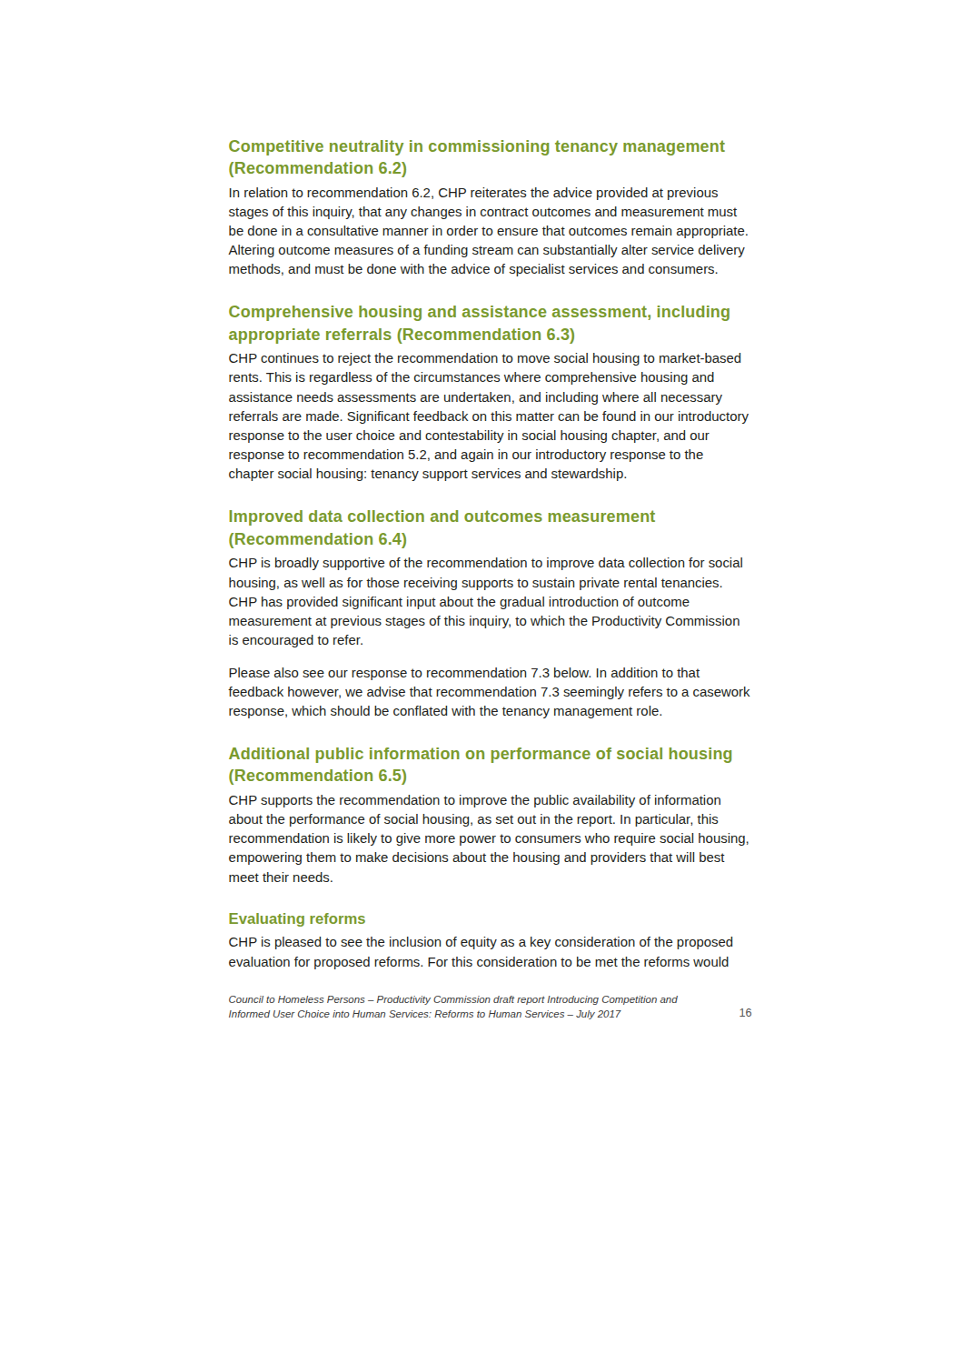Competitive neutrality in commissioning tenancy management (Recommendation 6.2)
In relation to recommendation 6.2, CHP reiterates the advice provided at previous stages of this inquiry, that any changes in contract outcomes and measurement must be done in a consultative manner in order to ensure that outcomes remain appropriate. Altering outcome measures of a funding stream can substantially alter service delivery methods, and must be done with the advice of specialist services and consumers.
Comprehensive housing and assistance assessment, including appropriate referrals (Recommendation 6.3)
CHP continues to reject the recommendation to move social housing to market-based rents. This is regardless of the circumstances where comprehensive housing and assistance needs assessments are undertaken, and including where all necessary referrals are made. Significant feedback on this matter can be found in our introductory response to the user choice and contestability in social housing chapter, and our response to recommendation 5.2, and again in our introductory response to the chapter social housing: tenancy support services and stewardship.
Improved data collection and outcomes measurement (Recommendation 6.4)
CHP is broadly supportive of the recommendation to improve data collection for social housing, as well as for those receiving supports to sustain private rental tenancies. CHP has provided significant input about the gradual introduction of outcome measurement at previous stages of this inquiry, to which the Productivity Commission is encouraged to refer.
Please also see our response to recommendation 7.3 below. In addition to that feedback however, we advise that recommendation 7.3 seemingly refers to a casework response, which should be conflated with the tenancy management role.
Additional public information on performance of social housing (Recommendation 6.5)
CHP supports the recommendation to improve the public availability of information about the performance of social housing, as set out in the report. In particular, this recommendation is likely to give more power to consumers who require social housing, empowering them to make decisions about the housing and providers that will best meet their needs.
Evaluating reforms
CHP is pleased to see the inclusion of equity as a key consideration of the proposed evaluation for proposed reforms. For this consideration to be met the reforms would
Council to Homeless Persons – Productivity Commission draft report Introducing Competition and Informed User Choice into Human Services: Reforms to Human Services – July 2017
16